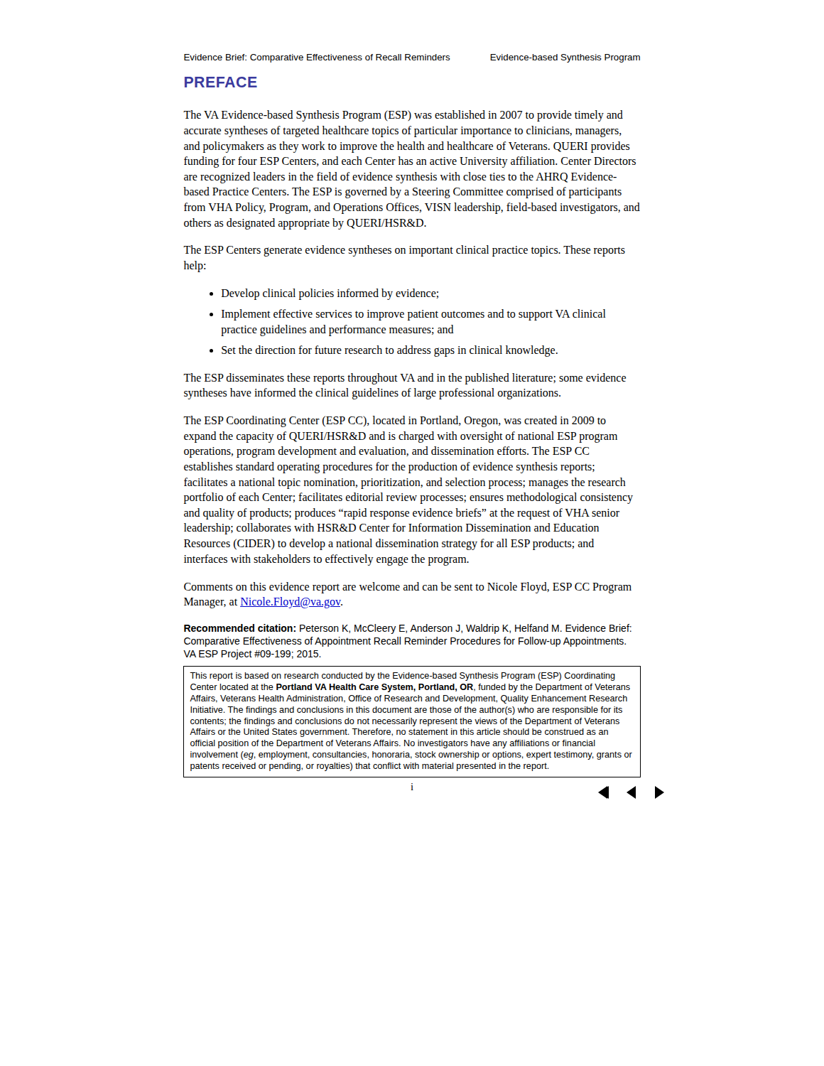Evidence Brief: Comparative Effectiveness of Recall Reminders Evidence-based Synthesis Program
PREFACE
The VA Evidence-based Synthesis Program (ESP) was established in 2007 to provide timely and accurate syntheses of targeted healthcare topics of particular importance to clinicians, managers, and policymakers as they work to improve the health and healthcare of Veterans. QUERI provides funding for four ESP Centers, and each Center has an active University affiliation. Center Directors are recognized leaders in the field of evidence synthesis with close ties to the AHRQ Evidence-based Practice Centers. The ESP is governed by a Steering Committee comprised of participants from VHA Policy, Program, and Operations Offices, VISN leadership, field-based investigators, and others as designated appropriate by QUERI/HSR&D.
The ESP Centers generate evidence syntheses on important clinical practice topics. These reports help:
Develop clinical policies informed by evidence;
Implement effective services to improve patient outcomes and to support VA clinical practice guidelines and performance measures; and
Set the direction for future research to address gaps in clinical knowledge.
The ESP disseminates these reports throughout VA and in the published literature; some evidence syntheses have informed the clinical guidelines of large professional organizations.
The ESP Coordinating Center (ESP CC), located in Portland, Oregon, was created in 2009 to expand the capacity of QUERI/HSR&D and is charged with oversight of national ESP program operations, program development and evaluation, and dissemination efforts. The ESP CC establishes standard operating procedures for the production of evidence synthesis reports; facilitates a national topic nomination, prioritization, and selection process; manages the research portfolio of each Center; facilitates editorial review processes; ensures methodological consistency and quality of products; produces “rapid response evidence briefs” at the request of VHA senior leadership; collaborates with HSR&D Center for Information Dissemination and Education Resources (CIDER) to develop a national dissemination strategy for all ESP products; and interfaces with stakeholders to effectively engage the program.
Comments on this evidence report are welcome and can be sent to Nicole Floyd, ESP CC Program Manager, at Nicole.Floyd@va.gov.
Recommended citation: Peterson K, McCleery E, Anderson J, Waldrip K, Helfand M. Evidence Brief: Comparative Effectiveness of Appointment Recall Reminder Procedures for Follow-up Appointments. VA ESP Project #09-199; 2015.
This report is based on research conducted by the Evidence-based Synthesis Program (ESP) Coordinating Center located at the Portland VA Health Care System, Portland, OR, funded by the Department of Veterans Affairs, Veterans Health Administration, Office of Research and Development, Quality Enhancement Research Initiative. The findings and conclusions in this document are those of the author(s) who are responsible for its contents; the findings and conclusions do not necessarily represent the views of the Department of Veterans Affairs or the United States government. Therefore, no statement in this article should be construed as an official position of the Department of Veterans Affairs. No investigators have any affiliations or financial involvement (eg, employment, consultancies, honoraria, stock ownership or options, expert testimony, grants or patents received or pending, or royalties) that conflict with material presented in the report.
i